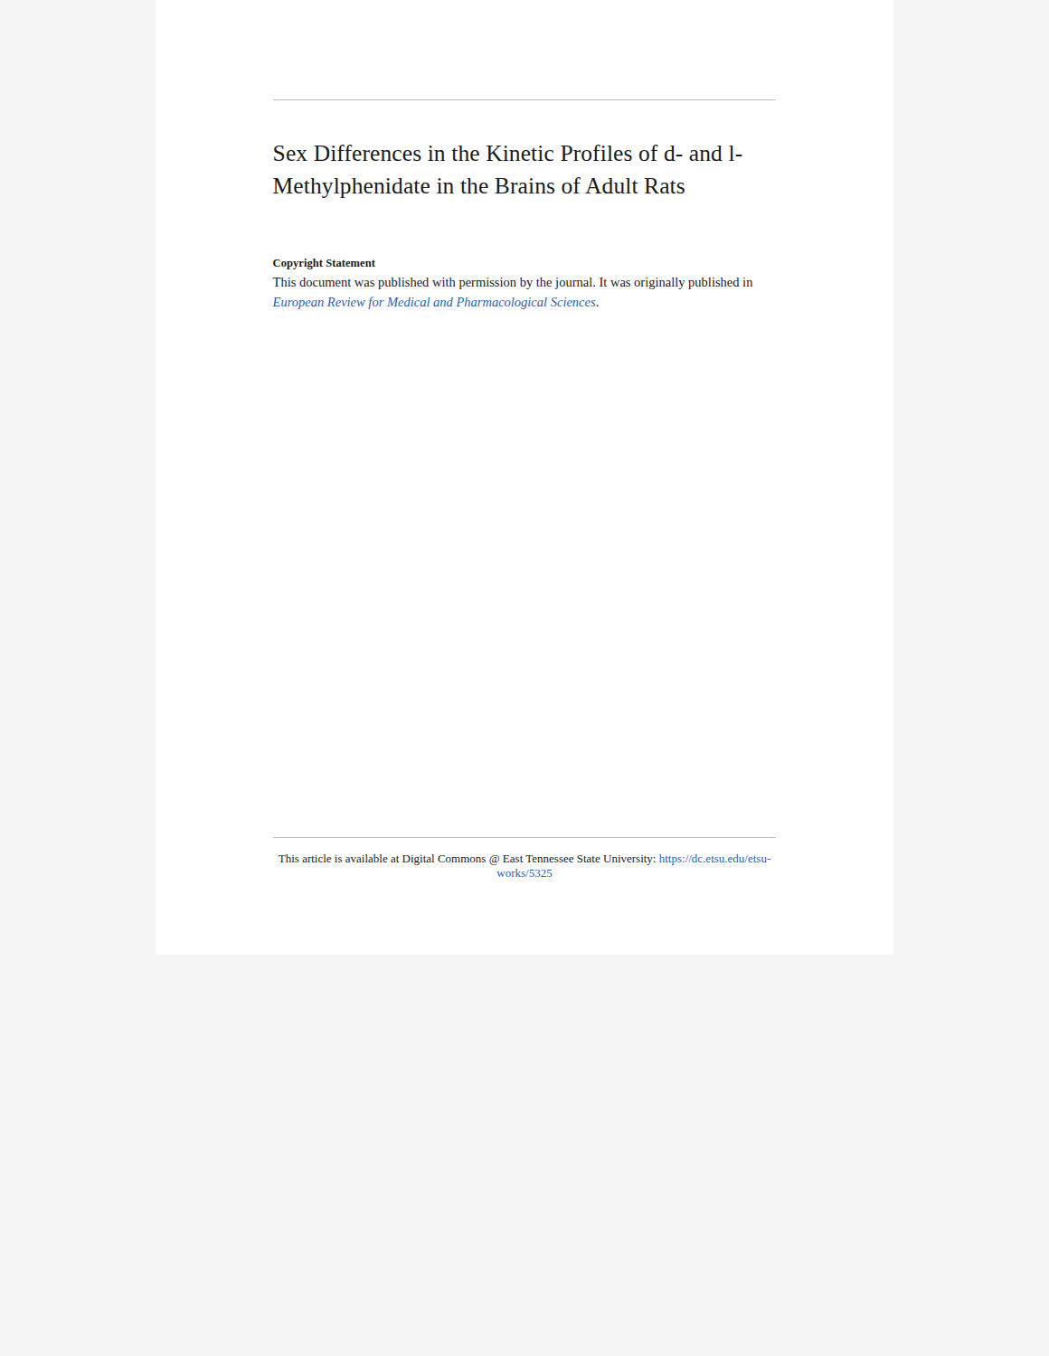Sex Differences in the Kinetic Profiles of d- and l- Methylphenidate in the Brains of Adult Rats
Copyright Statement
This document was published with permission by the journal. It was originally published in European Review for Medical and Pharmacological Sciences.
This article is available at Digital Commons @ East Tennessee State University: https://dc.etsu.edu/etsu-works/5325